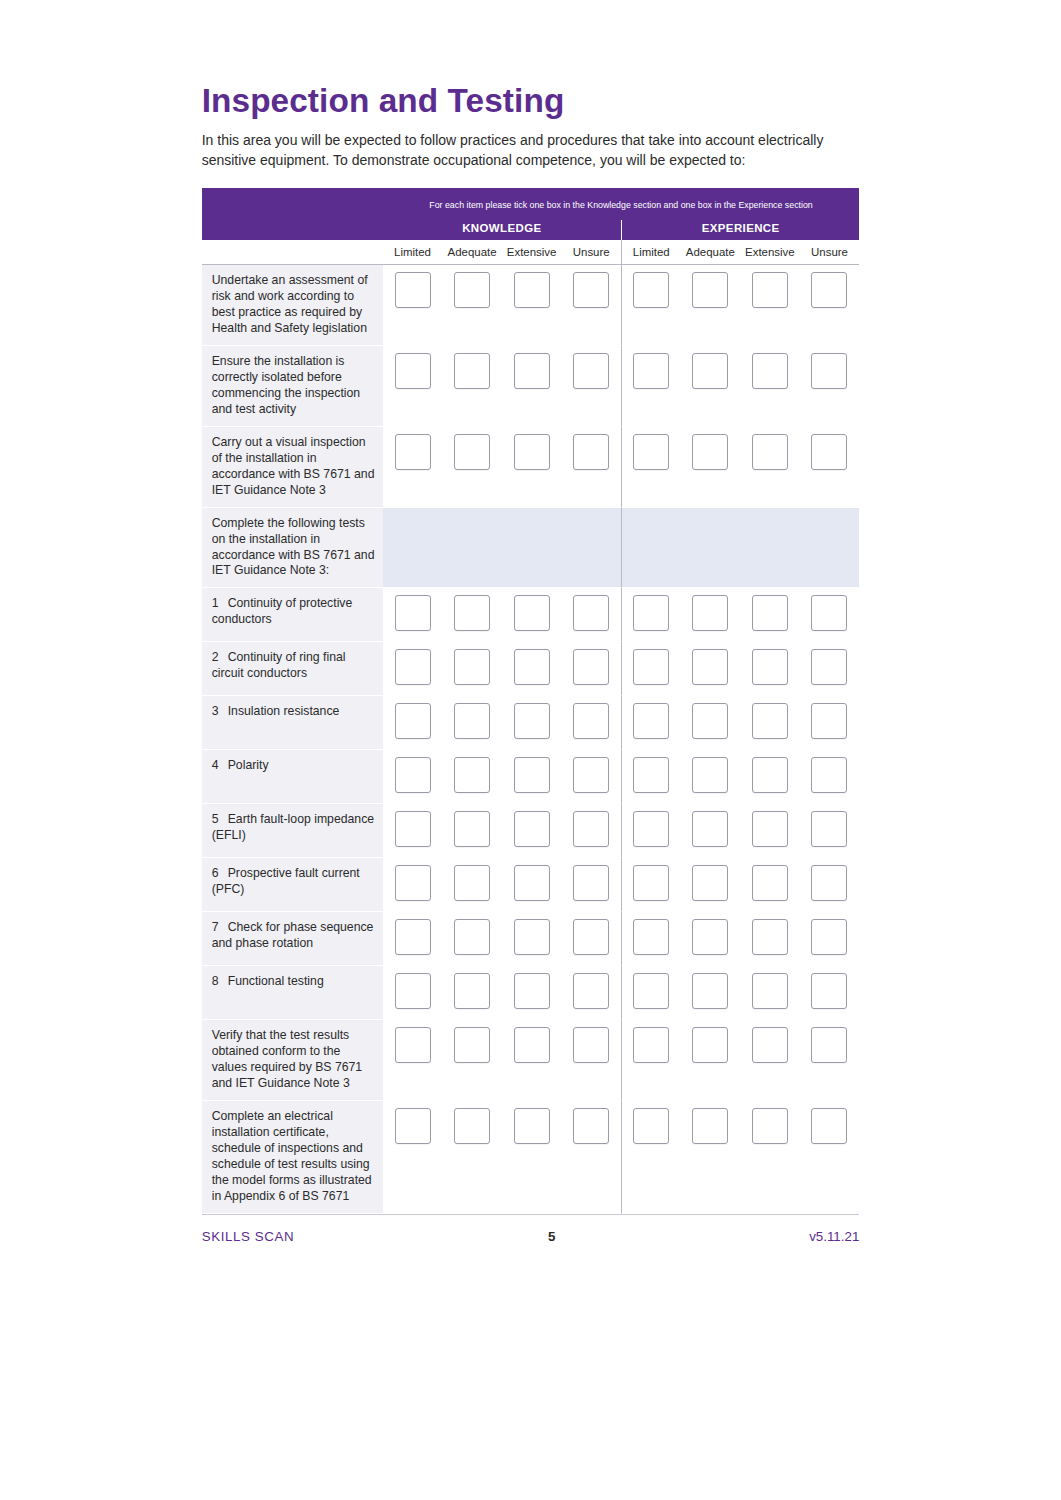Inspection and Testing
In this area you will be expected to follow practices and procedures that take into account electrically sensitive equipment. To demonstrate occupational competence, you will be expected to:
| | For each item please tick one box in the Knowledge section and one box in the Experience section |
| --- | --- |
| | KNOWLEDGE | EXPERIENCE |
| | Limited | Adequate | Extensive | Unsure | Limited | Adequate | Extensive | Unsure |
| Undertake an assessment of risk and work according to best practice as required by Health and Safety legislation | | | | | | | | |
| Ensure the installation is correctly isolated before commencing the inspection and test activity | | | | | | | | |
| Carry out a visual inspection of the installation in accordance with BS 7671 and IET Guidance Note 3 | | | | | | | | |
| Complete the following tests on the installation in accordance with BS 7671 and IET Guidance Note 3: | | | | | | | | |
| 1 Continuity of protective conductors | | | | | | | | |
| 2 Continuity of ring final circuit conductors | | | | | | | | |
| 3 Insulation resistance | | | | | | | | |
| 4 Polarity | | | | | | | | |
| 5 Earth fault-loop impedance (EFLI) | | | | | | | | |
| 6 Prospective fault current (PFC) | | | | | | | | |
| 7 Check for phase sequence and phase rotation | | | | | | | | |
| 8 Functional testing | | | | | | | | |
| Verify that the test results obtained conform to the values required by BS 7671 and IET Guidance Note 3 | | | | | | | | |
| Complete an electrical installation certificate, schedule of inspections and schedule of test results using the model forms as illustrated in Appendix 6 of BS 7671 | | | | | | | | |
SKILLS SCAN
5
v5.11.21